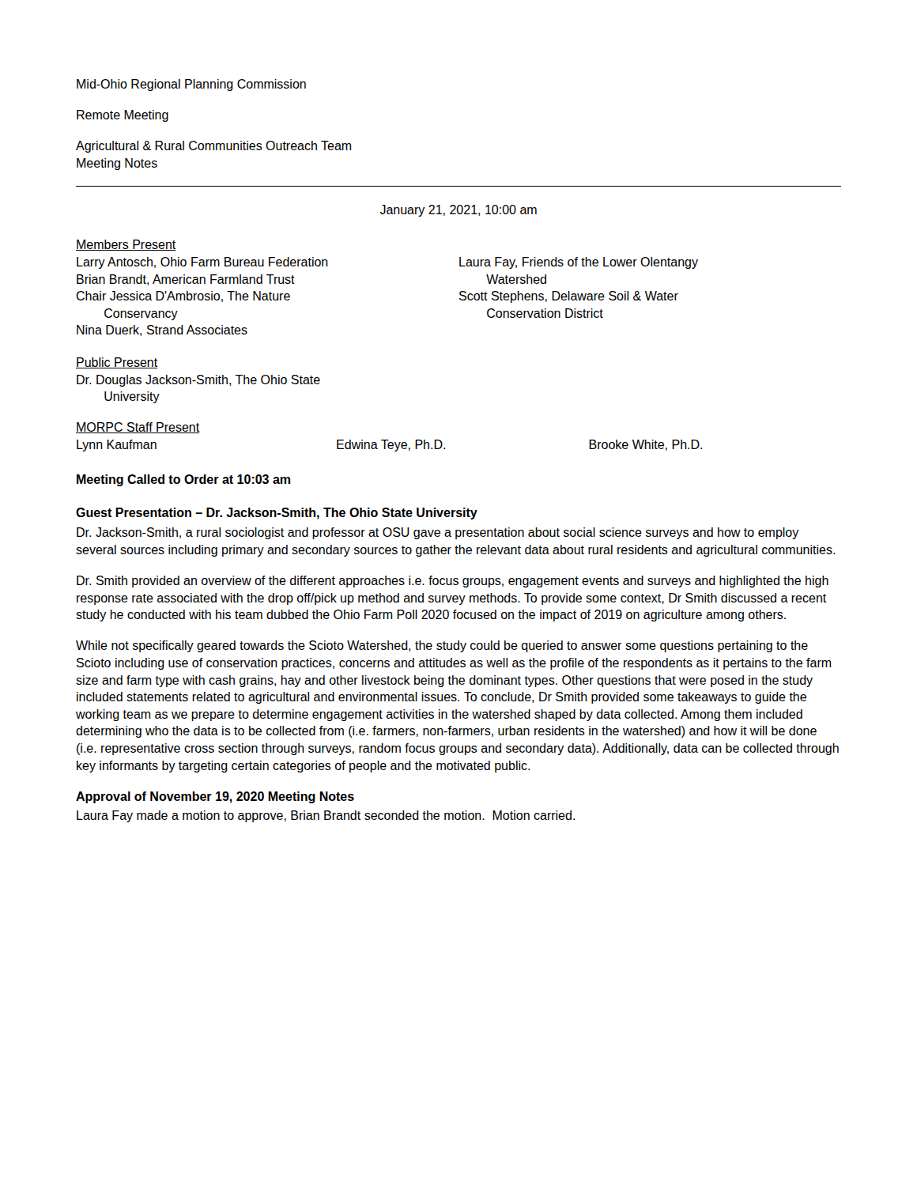Mid-Ohio Regional Planning Commission
Remote Meeting
Agricultural & Rural Communities Outreach Team
Meeting Notes
January 21, 2021, 10:00 am
Members Present
| Larry Antosch, Ohio Farm Bureau Federation | Laura Fay, Friends of the Lower Olentangy |
| Brian Brandt, American Farmland Trust | Watershed |
| Chair Jessica D'Ambrosio, The Nature | Scott Stephens, Delaware Soil & Water |
| Conservancy | Conservation District |
| Nina Duerk, Strand Associates | |
Public Present
Dr. Douglas Jackson-Smith, The Ohio State
University
MORPC Staff Present
| Lynn Kaufman | Edwina Teye, Ph.D. | Brooke White, Ph.D. |
Meeting Called to Order at 10:03 am
Guest Presentation – Dr. Jackson-Smith, The Ohio State University
Dr. Jackson-Smith, a rural sociologist and professor at OSU gave a presentation about social science surveys and how to employ several sources including primary and secondary sources to gather the relevant data about rural residents and agricultural communities.
Dr. Smith provided an overview of the different approaches i.e. focus groups, engagement events and surveys and highlighted the high response rate associated with the drop off/pick up method and survey methods. To provide some context, Dr Smith discussed a recent study he conducted with his team dubbed the Ohio Farm Poll 2020 focused on the impact of 2019 on agriculture among others.
While not specifically geared towards the Scioto Watershed, the study could be queried to answer some questions pertaining to the Scioto including use of conservation practices, concerns and attitudes as well as the profile of the respondents as it pertains to the farm size and farm type with cash grains, hay and other livestock being the dominant types. Other questions that were posed in the study included statements related to agricultural and environmental issues. To conclude, Dr Smith provided some takeaways to guide the working team as we prepare to determine engagement activities in the watershed shaped by data collected. Among them included determining who the data is to be collected from (i.e. farmers, non-farmers, urban residents in the watershed) and how it will be done (i.e. representative cross section through surveys, random focus groups and secondary data). Additionally, data can be collected through key informants by targeting certain categories of people and the motivated public.
Approval of November 19, 2020 Meeting Notes
Laura Fay made a motion to approve, Brian Brandt seconded the motion. Motion carried.